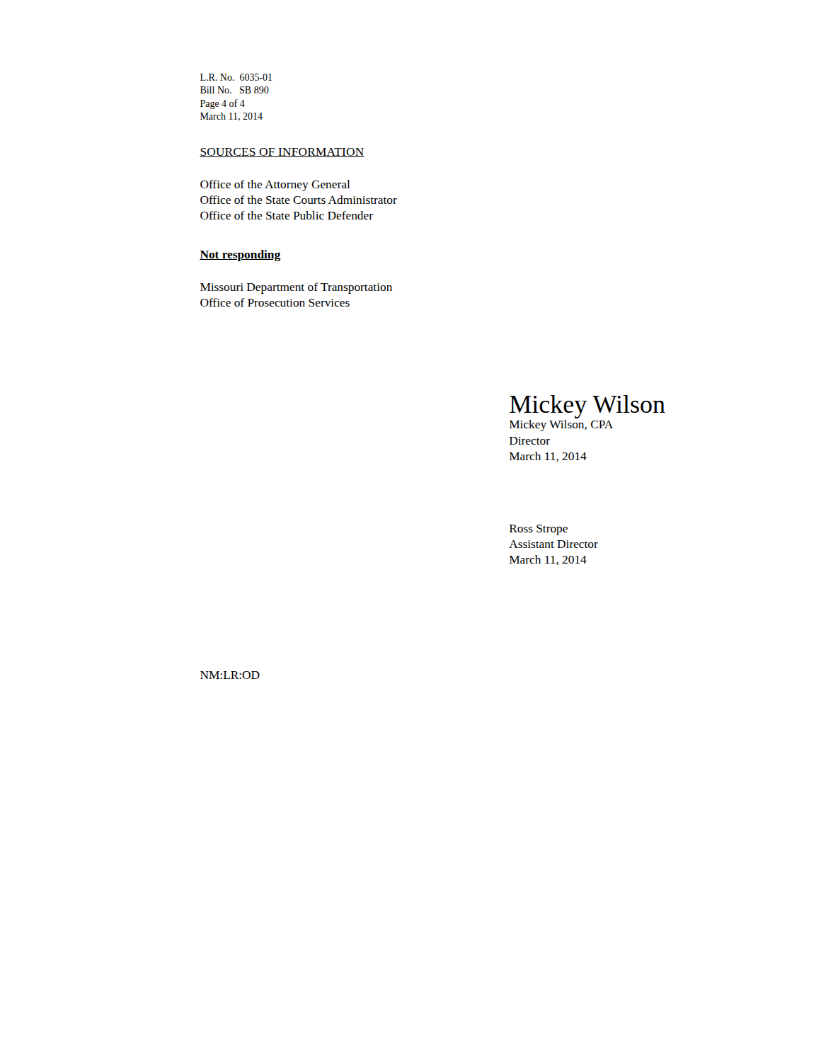L.R. No. 6035-01
Bill No. SB 890
Page 4 of 4
March 11, 2014
SOURCES OF INFORMATION
Office of the Attorney General
Office of the State Courts Administrator
Office of the State Public Defender
Not responding
Missouri Department of Transportation
Office of Prosecution Services
Mickey Wilson
Mickey Wilson, CPA
Director
March 11, 2014
Ross Strope
Assistant Director
March 11, 2014
NM:LR:OD